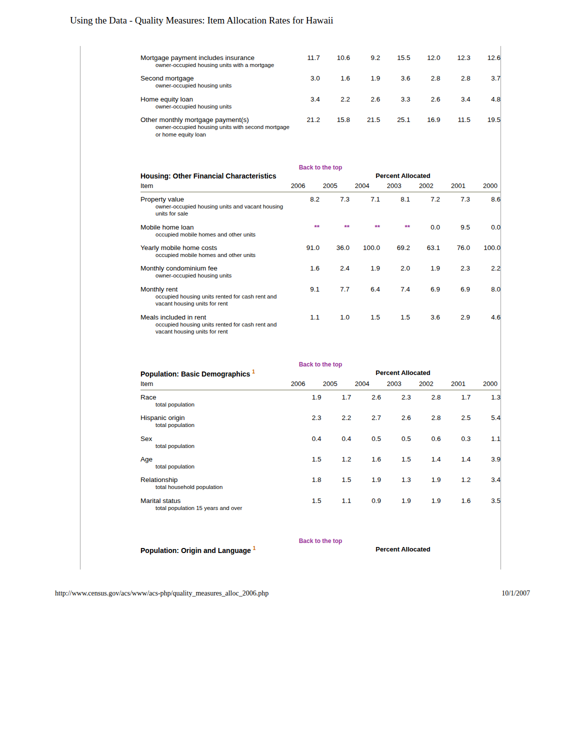Using the Data - Quality Measures: Item Allocation Rates for Hawaii
| Mortgage payment includes insurance owner-occupied housing units with a mortgage | 11.7 | 10.6 | 9.2 | 15.5 | 12.0 | 12.3 | 12.6 |
| Second mortgage owner-occupied housing units | 3.0 | 1.6 | 1.9 | 3.6 | 2.8 | 2.8 | 3.7 |
| Home equity loan owner-occupied housing units | 3.4 | 2.2 | 2.6 | 3.3 | 2.6 | 3.4 | 4.8 |
| Other monthly mortgage payment(s) owner-occupied housing units with second mortgage or home equity loan | 21.2 | 15.8 | 21.5 | 25.1 | 16.9 | 11.5 | 19.5 |
Back to the top
Housing: Other Financial Characteristics Percent Allocated
| Item | 2006 | 2005 | 2004 | 2003 | 2002 | 2001 | 2000 |
| Property value owner-occupied housing units and vacant housing units for sale | 8.2 | 7.3 | 7.1 | 8.1 | 7.2 | 7.3 | 8.6 |
| Mobile home loan occupied mobile homes and other units | ** | ** | ** | ** | 0.0 | 9.5 | 0.0 |
| Yearly mobile home costs occupied mobile homes and other units | 91.0 | 36.0 | 100.0 | 69.2 | 63.1 | 76.0 | 100.0 |
| Monthly condominium fee owner-occupied housing units | 1.6 | 2.4 | 1.9 | 2.0 | 1.9 | 2.3 | 2.2 |
| Monthly rent occupied housing units rented for cash rent and vacant housing units for rent | 9.1 | 7.7 | 6.4 | 7.4 | 6.9 | 6.9 | 8.0 |
| Meals included in rent occupied housing units rented for cash rent and vacant housing units for rent | 1.1 | 1.0 | 1.5 | 1.5 | 3.6 | 2.9 | 4.6 |
Back to the top
Population: Basic Demographics 1 Percent Allocated
| Item | 2006 | 2005 | 2004 | 2003 | 2002 | 2001 | 2000 |
| Race total population | 1.9 | 1.7 | 2.6 | 2.3 | 2.8 | 1.7 | 1.3 |
| Hispanic origin total population | 2.3 | 2.2 | 2.7 | 2.6 | 2.8 | 2.5 | 5.4 |
| Sex total population | 0.4 | 0.4 | 0.5 | 0.5 | 0.6 | 0.3 | 1.1 |
| Age total population | 1.5 | 1.2 | 1.6 | 1.5 | 1.4 | 1.4 | 3.9 |
| Relationship total household population | 1.8 | 1.5 | 1.9 | 1.3 | 1.9 | 1.2 | 3.4 |
| Marital status total population 15 years and over | 1.5 | 1.1 | 0.9 | 1.9 | 1.9 | 1.6 | 3.5 |
Back to the top
Population: Origin and Language 1 Percent Allocated
http://www.census.gov/acs/www/acs-php/quality_measures_alloc_2006.php 10/1/2007